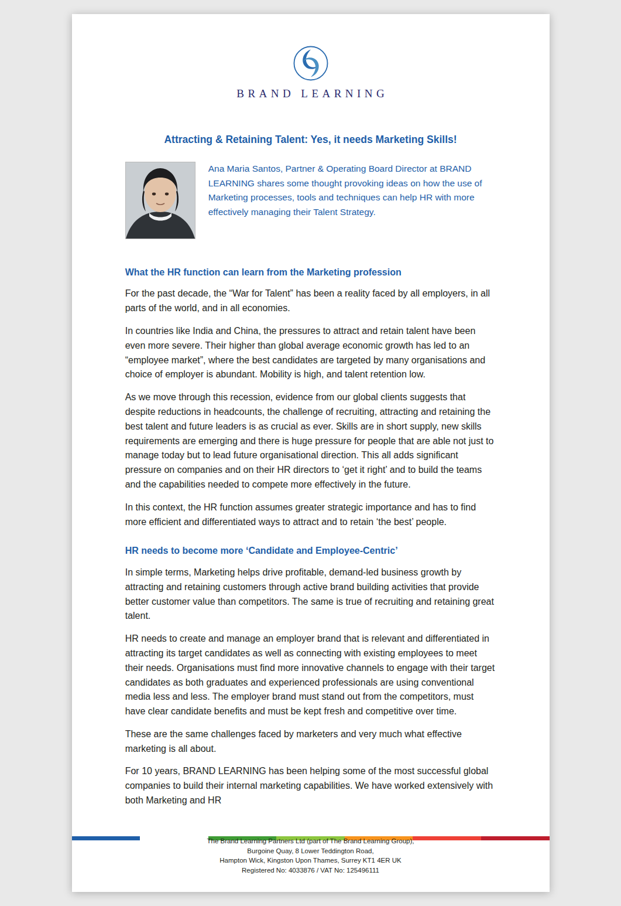Brand Learning
Attracting & Retaining Talent: Yes, it needs Marketing Skills!
Ana Maria Santos, Partner & Operating Board Director at BRAND LEARNING shares some thought provoking ideas on how the use of Marketing processes, tools and techniques can help HR with more effectively managing their Talent Strategy.
What the HR function can learn from the Marketing profession
For the past decade, the “War for Talent” has been a reality faced by all employers, in all parts of the world, and in all economies.
In countries like India and China, the pressures to attract and retain talent have been even more severe. Their higher than global average economic growth has led to an “employee market”, where the best candidates are targeted by many organisations and choice of employer is abundant. Mobility is high, and talent retention low.
As we move through this recession, evidence from our global clients suggests that despite reductions in headcounts, the challenge of recruiting, attracting and retaining the best talent and future leaders is as crucial as ever. Skills are in short supply, new skills requirements are emerging and there is huge pressure for people that are able not just to manage today but to lead future organisational direction. This all adds significant pressure on companies and on their HR directors to ‘get it right’ and to build the teams and the capabilities needed to compete more effectively in the future.
In this context, the HR function assumes greater strategic importance and has to find more efficient and differentiated ways to attract and to retain ‘the best’ people.
HR needs to become more ‘Candidate and Employee-Centric’
In simple terms, Marketing helps drive profitable, demand-led business growth by attracting and retaining customers through active brand building activities that provide better customer value than competitors. The same is true of recruiting and retaining great talent.
HR needs to create and manage an employer brand that is relevant and differentiated in attracting its target candidates as well as connecting with existing employees to meet their needs. Organisations must find more innovative channels to engage with their target candidates as both graduates and experienced professionals are using conventional media less and less. The employer brand must stand out from the competitors, must have clear candidate benefits and must be kept fresh and competitive over time.
These are the same challenges faced by marketers and very much what effective marketing is all about.
For 10 years, BRAND LEARNING has been helping some of the most successful global companies to build their internal marketing capabilities. We have worked extensively with both Marketing and HR
The Brand Learning Partners Ltd (part of The Brand Learning Group),
Burgoine Quay, 8 Lower Teddington Road,
Hampton Wick, Kingston Upon Thames, Surrey KT1 4ER UK
Registered No: 4033876 / VAT No: 125496111